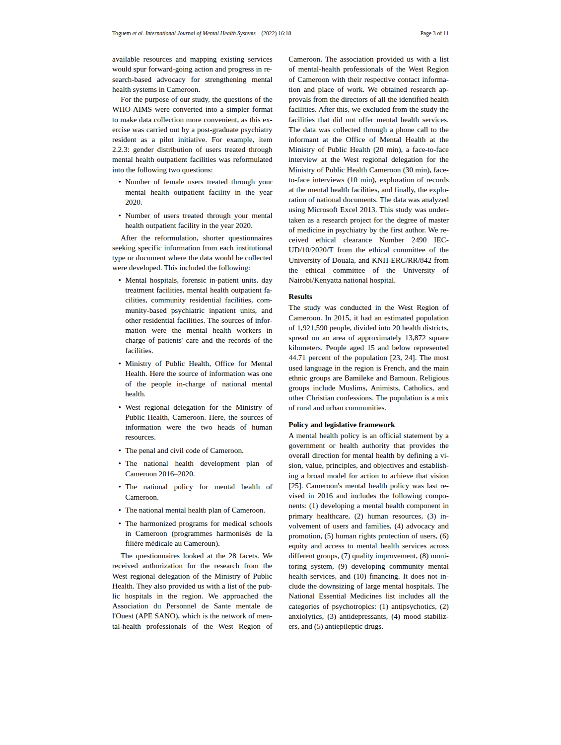Toguem et al. International Journal of Mental Health Systems (2022) 16:18
Page 3 of 11
available resources and mapping existing services would spur forward-going action and progress in research-based advocacy for strengthening mental health systems in Cameroon.
For the purpose of our study, the questions of the WHO-AIMS were converted into a simpler format to make data collection more convenient, as this exercise was carried out by a post-graduate psychiatry resident as a pilot initiative. For example, item 2.2.3: gender distribution of users treated through mental health outpatient facilities was reformulated into the following two questions:
Number of female users treated through your mental health outpatient facility in the year 2020.
Number of users treated through your mental health outpatient facility in the year 2020.
After the reformulation, shorter questionnaires seeking specific information from each institutional type or document where the data would be collected were developed. This included the following:
Mental hospitals, forensic in-patient units, day treatment facilities, mental health outpatient facilities, community residential facilities, community-based psychiatric inpatient units, and other residential facilities. The sources of information were the mental health workers in charge of patients' care and the records of the facilities.
Ministry of Public Health, Office for Mental Health. Here the source of information was one of the people in-charge of national mental health.
West regional delegation for the Ministry of Public Health, Cameroon. Here, the sources of information were the two heads of human resources.
The penal and civil code of Cameroon.
The national health development plan of Cameroon 2016–2020.
The national policy for mental health of Cameroon.
The national mental health plan of Cameroon.
The harmonized programs for medical schools in Cameroon (programmes harmonisés de la filière médicale au Cameroun).
The questionnaires looked at the 28 facets. We received authorization for the research from the West regional delegation of the Ministry of Public Health. They also provided us with a list of the public hospitals in the region. We approached the Association du Personnel de Sante mentale de l'Ouest (APE SANO), which is the network of mental-health professionals of the West Region of Cameroon. The association provided us with a list of mental-health professionals of the West Region of Cameroon with their respective contact information and place of work. We obtained research approvals from the directors of all the identified health facilities. After this, we excluded from the study the facilities that did not offer mental health services. The data was collected through a phone call to the informant at the Office of Mental Health at the Ministry of Public Health (20 min), a face-to-face interview at the West regional delegation for the Ministry of Public Health Cameroon (30 min), face-to-face interviews (10 min), exploration of records at the mental health facilities, and finally, the exploration of national documents. The data was analyzed using Microsoft Excel 2013. This study was undertaken as a research project for the degree of master of medicine in psychiatry by the first author. We received ethical clearance Number 2490 IEC-UD/10/2020/T from the ethical committee of the University of Douala, and KNH-ERC/RR/842 from the ethical committee of the University of Nairobi/Kenyatta national hospital.
Results
The study was conducted in the West Region of Cameroon. In 2015, it had an estimated population of 1,921,590 people, divided into 20 health districts, spread on an area of approximately 13,872 square kilometers. People aged 15 and below represented 44.71 percent of the population [23, 24]. The most used language in the region is French, and the main ethnic groups are Bamileke and Bamoun. Religious groups include Muslims, Animists, Catholics, and other Christian confessions. The population is a mix of rural and urban communities.
Policy and legislative framework
A mental health policy is an official statement by a government or health authority that provides the overall direction for mental health by defining a vision, value, principles, and objectives and establishing a broad model for action to achieve that vision [25]. Cameroon's mental health policy was last revised in 2016 and includes the following components: (1) developing a mental health component in primary healthcare, (2) human resources, (3) involvement of users and families, (4) advocacy and promotion, (5) human rights protection of users, (6) equity and access to mental health services across different groups, (7) quality improvement, (8) monitoring system, (9) developing community mental health services, and (10) financing. It does not include the downsizing of large mental hospitals. The National Essential Medicines list includes all the categories of psychotropics: (1) antipsychotics, (2) anxiolytics, (3) antidepressants, (4) mood stabilizers, and (5) antiepileptic drugs.